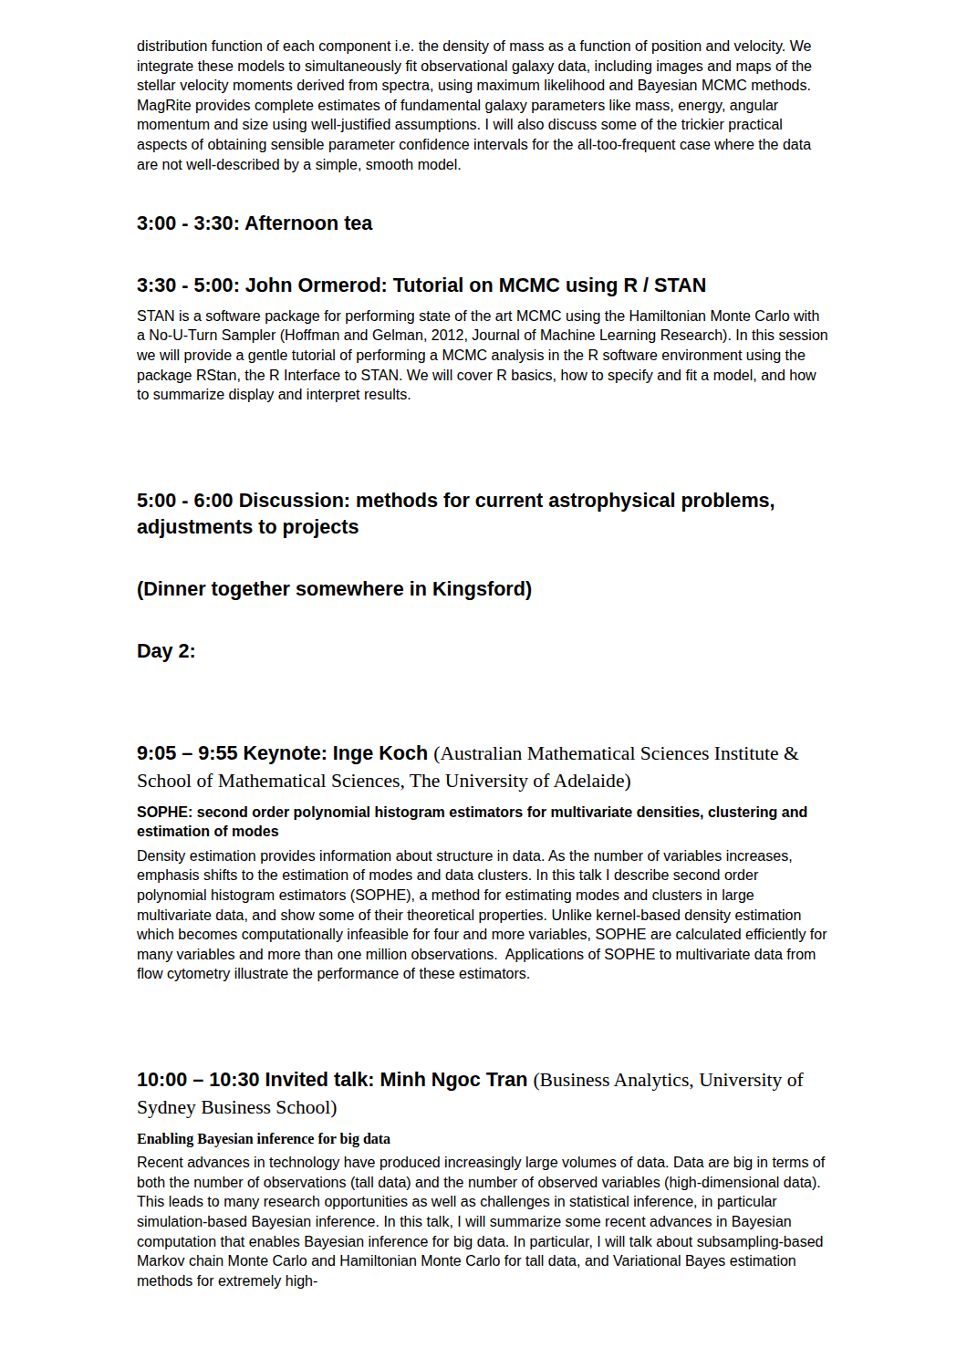distribution function of each component i.e. the density of mass as a function of position and velocity. We integrate these models to simultaneously fit observational galaxy data, including images and maps of the stellar velocity moments derived from spectra, using maximum likelihood and Bayesian MCMC methods. MagRite provides complete estimates of fundamental galaxy parameters like mass, energy, angular momentum and size using well-justified assumptions. I will also discuss some of the trickier practical aspects of obtaining sensible parameter confidence intervals for the all-too-frequent case where the data are not well-described by a simple, smooth model.
3:00 - 3:30: Afternoon tea
3:30 - 5:00: John Ormerod: Tutorial on MCMC using R / STAN
STAN is a software package for performing state of the art MCMC using the Hamiltonian Monte Carlo with a No-U-Turn Sampler (Hoffman and Gelman, 2012, Journal of Machine Learning Research). In this session we will provide a gentle tutorial of performing a MCMC analysis in the R software environment using the package RStan, the R Interface to STAN. We will cover R basics, how to specify and fit a model, and how to summarize display and interpret results.
5:00 - 6:00 Discussion: methods for current astrophysical problems, adjustments to projects
(Dinner together somewhere in Kingsford)
Day 2:
9:05 – 9:55 Keynote: Inge Koch (Australian Mathematical Sciences Institute & School of Mathematical Sciences, The University of Adelaide)
SOPHE: second order polynomial histogram estimators for multivariate densities, clustering and estimation of modes
Density estimation provides information about structure in data. As the number of variables increases, emphasis shifts to the estimation of modes and data clusters. In this talk I describe second order polynomial histogram estimators (SOPHE), a method for estimating modes and clusters in large multivariate data, and show some of their theoretical properties. Unlike kernel-based density estimation which becomes computationally infeasible for four and more variables, SOPHE are calculated efficiently for many variables and more than one million observations. Applications of SOPHE to multivariate data from flow cytometry illustrate the performance of these estimators.
10:00 – 10:30 Invited talk: Minh Ngoc Tran (Business Analytics, University of Sydney Business School)
Enabling Bayesian inference for big data
Recent advances in technology have produced increasingly large volumes of data. Data are big in terms of both the number of observations (tall data) and the number of observed variables (high-dimensional data). This leads to many research opportunities as well as challenges in statistical inference, in particular simulation-based Bayesian inference. In this talk, I will summarize some recent advances in Bayesian computation that enables Bayesian inference for big data. In particular, I will talk about subsampling-based Markov chain Monte Carlo and Hamiltonian Monte Carlo for tall data, and Variational Bayes estimation methods for extremely high-